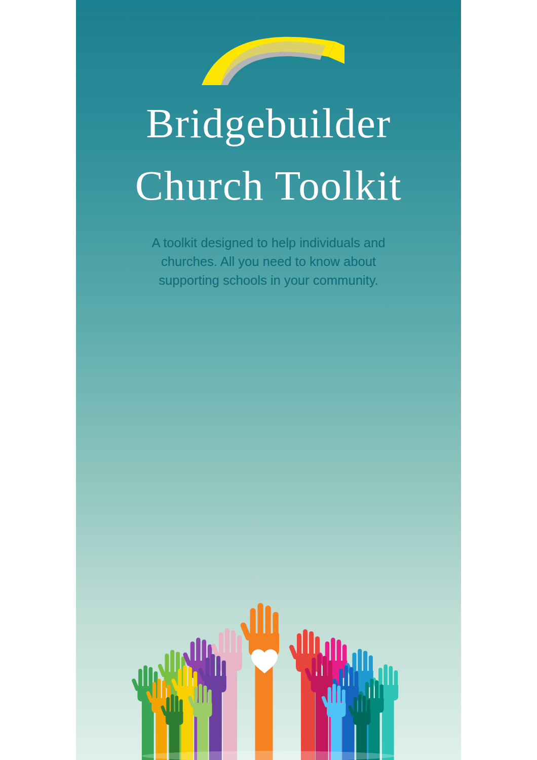Bridgebuilder
Church Toolkit
A toolkit designed to help individuals and churches. All you need to know about supporting schools in your community.